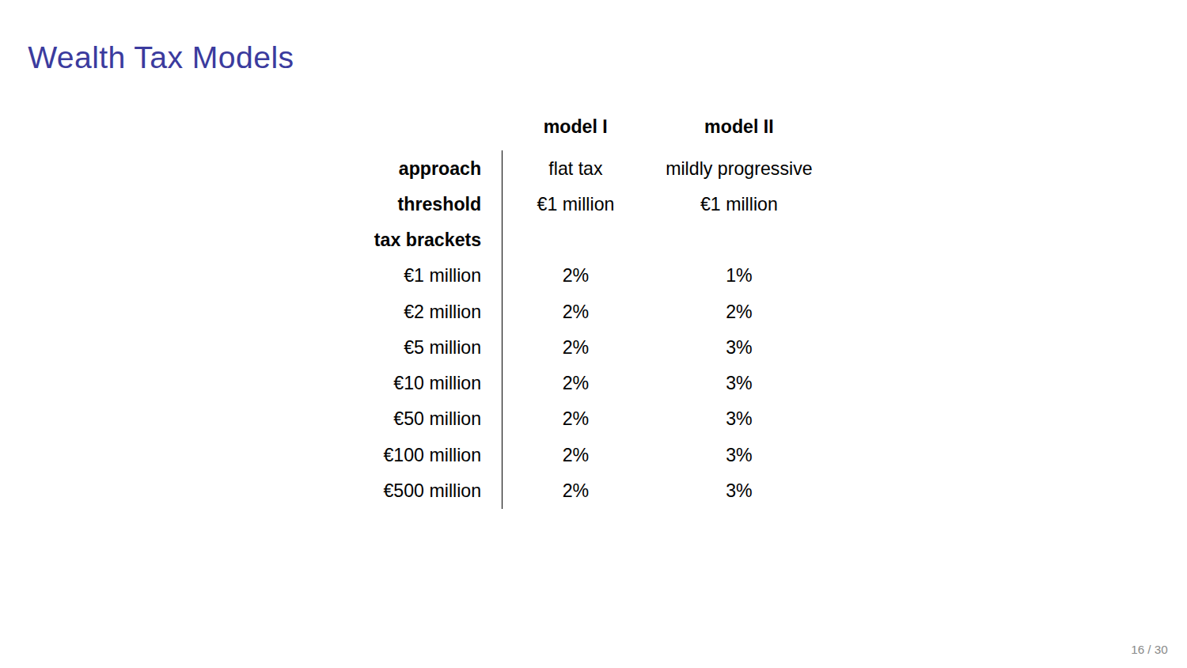Wealth Tax Models
| | model I | model II |
| --- | --- | --- |
| approach | flat tax | mildly progressive |
| threshold | €1 million | €1 million |
| tax brackets | | |
| €1 million | 2% | 1% |
| €2 million | 2% | 2% |
| €5 million | 2% | 3% |
| €10 million | 2% | 3% |
| €50 million | 2% | 3% |
| €100 million | 2% | 3% |
| €500 million | 2% | 3% |
16 / 30